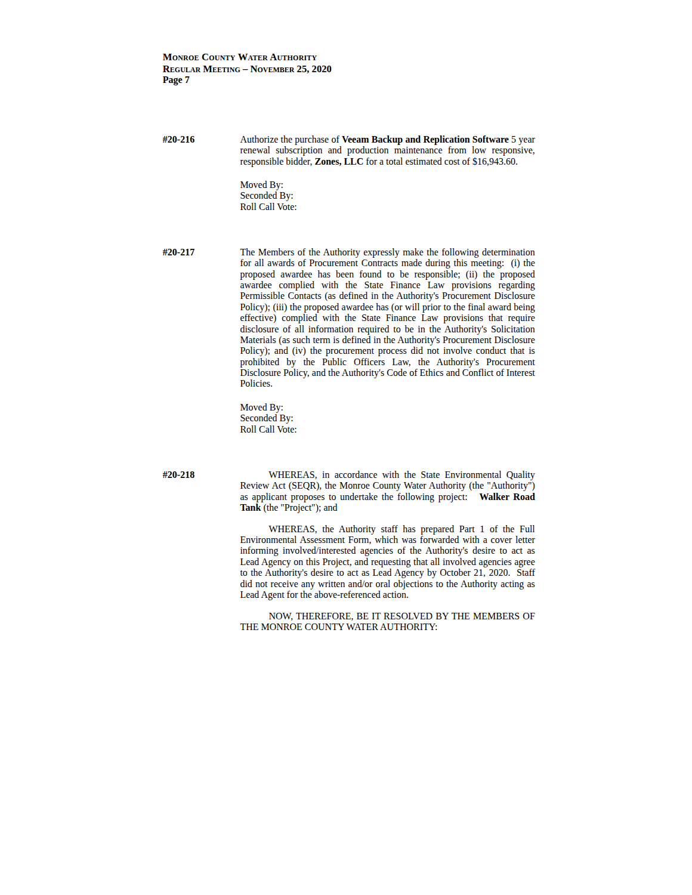Monroe County Water Authority
Regular Meeting – November 25, 2020
Page 7
#20-216
Authorize the purchase of Veeam Backup and Replication Software 5 year renewal subscription and production maintenance from low responsive, responsible bidder, Zones, LLC for a total estimated cost of $16,943.60.
Moved By:
Seconded By:
Roll Call Vote:
#20-217
The Members of the Authority expressly make the following determination for all awards of Procurement Contracts made during this meeting: (i) the proposed awardee has been found to be responsible; (ii) the proposed awardee complied with the State Finance Law provisions regarding Permissible Contacts (as defined in the Authority's Procurement Disclosure Policy); (iii) the proposed awardee has (or will prior to the final award being effective) complied with the State Finance Law provisions that require disclosure of all information required to be in the Authority's Solicitation Materials (as such term is defined in the Authority's Procurement Disclosure Policy); and (iv) the procurement process did not involve conduct that is prohibited by the Public Officers Law, the Authority's Procurement Disclosure Policy, and the Authority's Code of Ethics and Conflict of Interest Policies.
Moved By:
Seconded By:
Roll Call Vote:
#20-218
WHEREAS, in accordance with the State Environmental Quality Review Act (SEQR), the Monroe County Water Authority (the "Authority") as applicant proposes to undertake the following project: Walker Road Tank (the "Project"); and
WHEREAS, the Authority staff has prepared Part 1 of the Full Environmental Assessment Form, which was forwarded with a cover letter informing involved/interested agencies of the Authority's desire to act as Lead Agency on this Project, and requesting that all involved agencies agree to the Authority's desire to act as Lead Agency by October 21, 2020. Staff did not receive any written and/or oral objections to the Authority acting as Lead Agent for the above-referenced action.
NOW, THEREFORE, BE IT RESOLVED BY THE MEMBERS OF THE MONROE COUNTY WATER AUTHORITY: